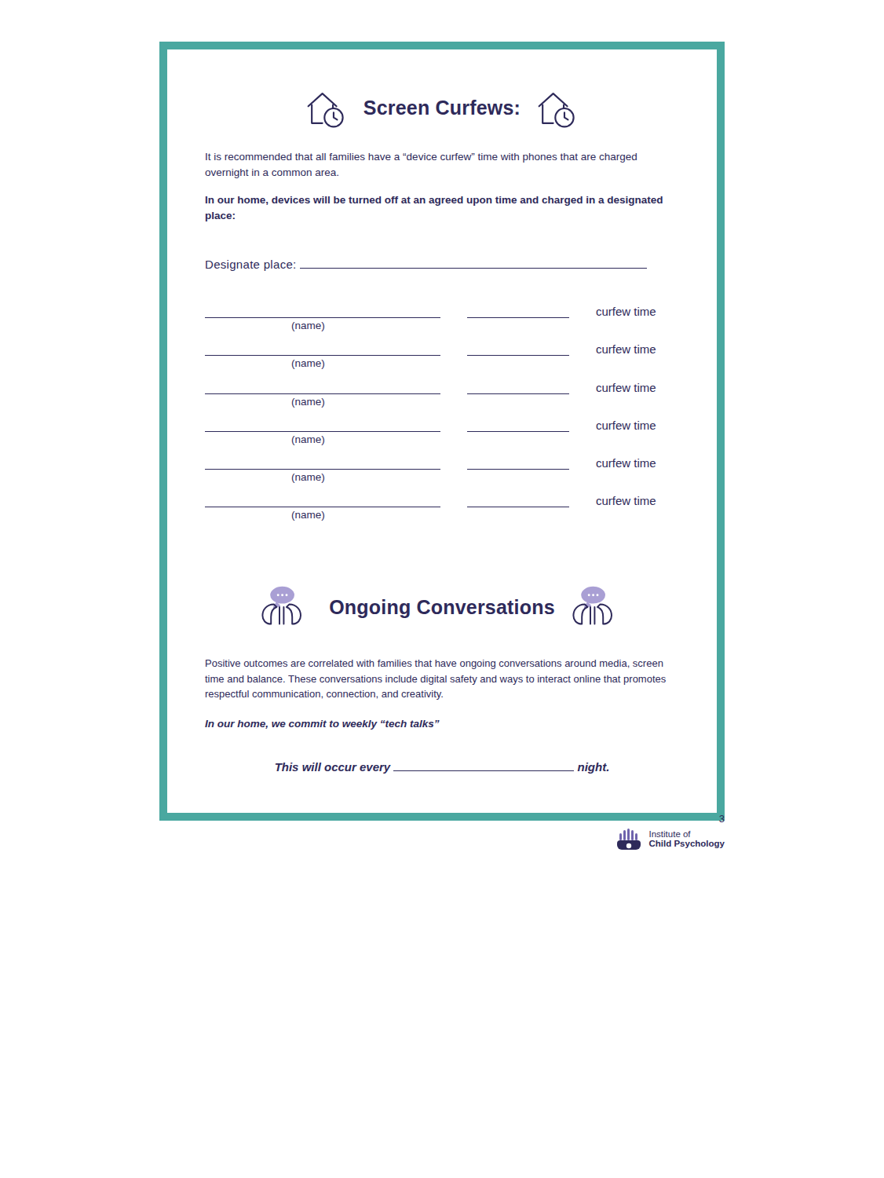Screen Curfews:
It is recommended that all families have a “device curfew” time with phones that are charged overnight in a common area.
In our home, devices will be turned off at an agreed upon time and charged in a designated
place:
Designate place:
curfew time
(name)
curfew time
(name)
curfew time
(name)
curfew time
(name)
curfew time
(name)
curfew time
(name)
Ongoing Conversations
Positive outcomes are correlated with families that have ongoing conversations around media, screen time and balance. These conversations include digital safety and ways to interact online that promotes respectful communication, connection, and creativity.
In our home, we commit to weekly “tech talks”
This will occur every night.
3
Institute of
Child Psychology